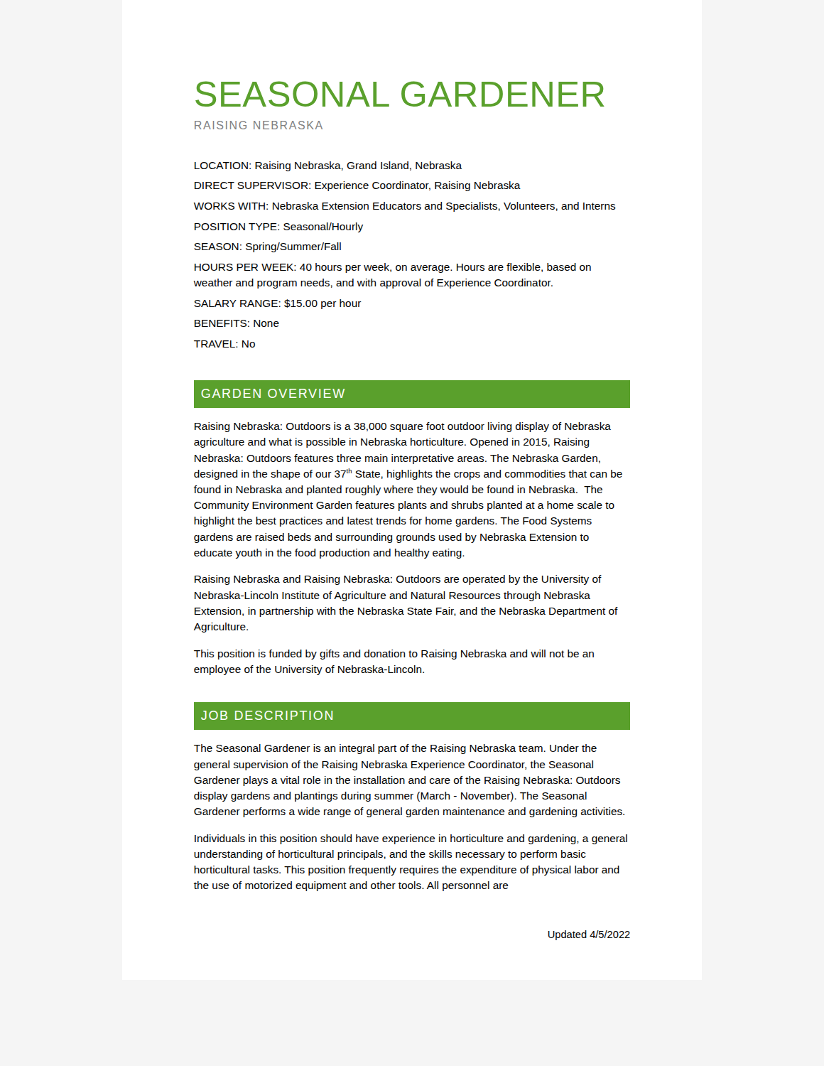SEASONAL GARDENER
Raising Nebraska
Location: Raising Nebraska, Grand Island, Nebraska
Direct Supervisor: Experience Coordinator, Raising Nebraska
Works With: Nebraska Extension Educators and Specialists, Volunteers, and Interns
Position Type: Seasonal/Hourly
Season: Spring/Summer/Fall
Hours Per Week: 40 hours per week, on average. Hours are flexible, based on weather and program needs, and with approval of Experience Coordinator.
Salary Range: $15.00 per hour
Benefits: None
Travel: No
Garden Overview
Raising Nebraska: Outdoors is a 38,000 square foot outdoor living display of Nebraska agriculture and what is possible in Nebraska horticulture. Opened in 2015, Raising Nebraska: Outdoors features three main interpretative areas. The Nebraska Garden, designed in the shape of our 37th State, highlights the crops and commodities that can be found in Nebraska and planted roughly where they would be found in Nebraska. The Community Environment Garden features plants and shrubs planted at a home scale to highlight the best practices and latest trends for home gardens. The Food Systems gardens are raised beds and surrounding grounds used by Nebraska Extension to educate youth in the food production and healthy eating.
Raising Nebraska and Raising Nebraska: Outdoors are operated by the University of Nebraska-Lincoln Institute of Agriculture and Natural Resources through Nebraska Extension, in partnership with the Nebraska State Fair, and the Nebraska Department of Agriculture.
This position is funded by gifts and donation to Raising Nebraska and will not be an employee of the University of Nebraska-Lincoln.
Job Description
The Seasonal Gardener is an integral part of the Raising Nebraska team. Under the general supervision of the Raising Nebraska Experience Coordinator, the Seasonal Gardener plays a vital role in the installation and care of the Raising Nebraska: Outdoors display gardens and plantings during summer (March - November). The Seasonal Gardener performs a wide range of general garden maintenance and gardening activities.
Individuals in this position should have experience in horticulture and gardening, a general understanding of horticultural principals, and the skills necessary to perform basic horticultural tasks. This position frequently requires the expenditure of physical labor and the use of motorized equipment and other tools. All personnel are
Updated 4/5/2022